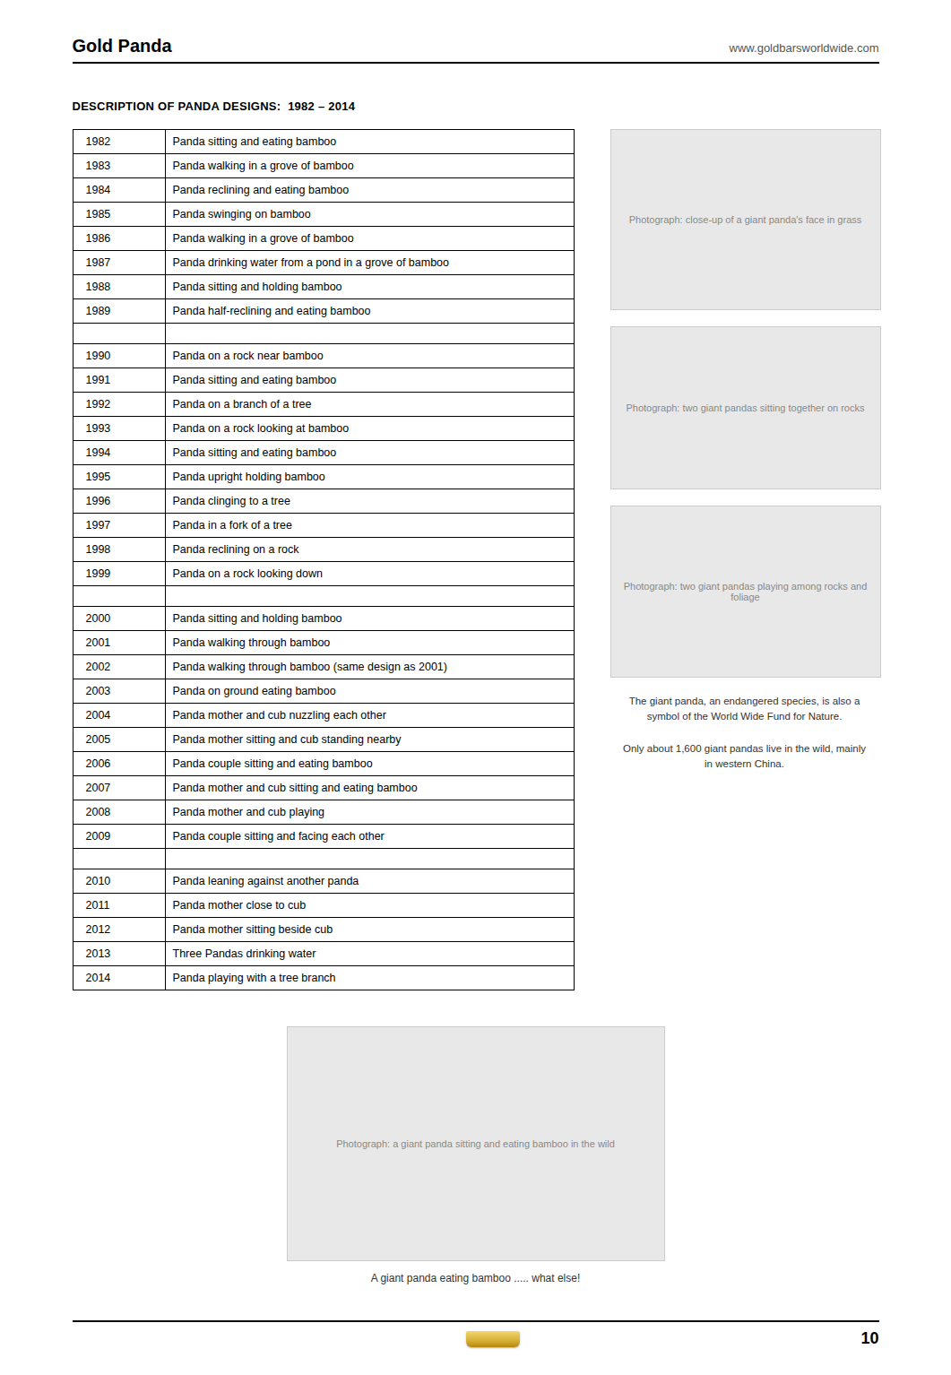Gold Panda
www.goldbarsworldwide.com
DESCRIPTION OF PANDA DESIGNS: 1982 – 2014
| 1982 | Panda sitting and eating bamboo |
| 1983 | Panda walking in a grove of bamboo |
| 1984 | Panda reclining and eating bamboo |
| 1985 | Panda swinging on bamboo |
| 1986 | Panda walking in a grove of bamboo |
| 1987 | Panda drinking water from a pond in a grove of bamboo |
| 1988 | Panda sitting and holding bamboo |
| 1989 | Panda half-reclining and eating bamboo |
| 1990 | Panda on a rock near bamboo |
| 1991 | Panda sitting and eating bamboo |
| 1992 | Panda on a branch of a tree |
| 1993 | Panda on a rock looking at bamboo |
| 1994 | Panda sitting and eating bamboo |
| 1995 | Panda upright holding bamboo |
| 1996 | Panda clinging to a tree |
| 1997 | Panda in a fork of a tree |
| 1998 | Panda reclining on a rock |
| 1999 | Panda on a rock looking down |
| 2000 | Panda sitting and holding bamboo |
| 2001 | Panda walking through bamboo |
| 2002 | Panda walking through bamboo (same design as 2001) |
| 2003 | Panda on ground eating bamboo |
| 2004 | Panda mother and cub nuzzling each other |
| 2005 | Panda mother sitting and cub standing nearby |
| 2006 | Panda couple sitting and eating bamboo |
| 2007 | Panda mother and cub sitting and eating bamboo |
| 2008 | Panda mother and cub playing |
| 2009 | Panda couple sitting and facing each other |
| 2010 | Panda leaning against another panda |
| 2011 | Panda mother close to cub |
| 2012 | Panda mother sitting beside cub |
| 2013 | Three Pandas drinking water |
| 2014 | Panda playing with a tree branch |
Photograph: close-up of a giant panda's face in grass
Photograph: two giant pandas sitting together on rocks
Photograph: two giant pandas playing among rocks and foliage
The giant panda, an endangered species, is also a symbol of the World Wide Fund for Nature.
Only about 1,600 giant pandas live in the wild, mainly in western China.
Photograph: a giant panda sitting and eating bamboo in the wild
A giant panda eating bamboo ..... what else!
10